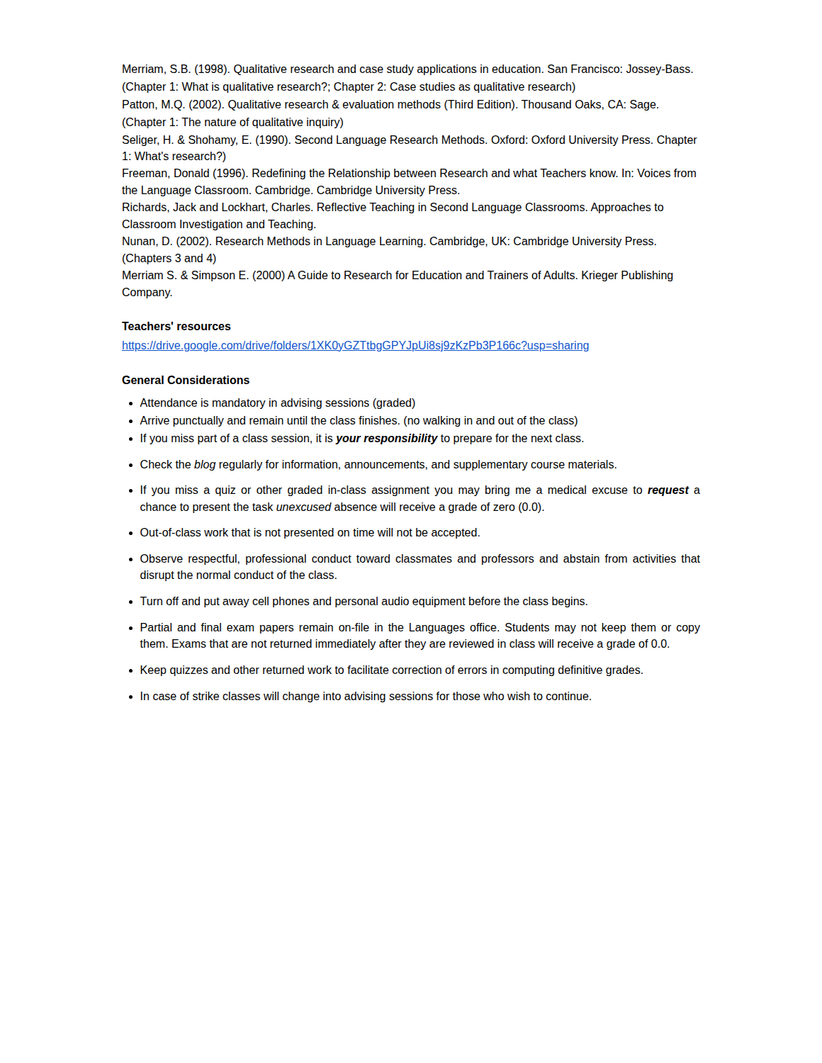Merriam, S.B. (1998). Qualitative research and case study applications in education. San Francisco: Jossey-Bass.
(Chapter 1: What is qualitative research?; Chapter 2: Case studies as qualitative research)
Patton, M.Q. (2002). Qualitative research & evaluation methods (Third Edition). Thousand Oaks, CA: Sage.
(Chapter 1: The nature of qualitative inquiry)
Seliger, H. & Shohamy, E. (1990). Second Language Research Methods. Oxford: Oxford University Press. Chapter 1: What's research?)
Freeman, Donald (1996). Redefining the Relationship between Research and what Teachers know. In: Voices from the Language Classroom. Cambridge. Cambridge University Press.
Richards, Jack and Lockhart, Charles. Reflective Teaching in Second Language Classrooms. Approaches to Classroom Investigation and Teaching.
Nunan, D. (2002). Research Methods in Language Learning. Cambridge, UK: Cambridge University Press. (Chapters 3 and 4)
Merriam S. & Simpson E. (2000) A Guide to Research for Education and Trainers of Adults. Krieger Publishing Company.
Teachers' resources
https://drive.google.com/drive/folders/1XK0yGZTtbgGPYJpUi8sj9zKzPb3P166c?usp=sharing
General Considerations
Attendance is mandatory in advising sessions (graded)
Arrive punctually and remain until the class finishes. (no walking in and out of the class)
If you miss part of a class session, it is your responsibility to prepare for the next class.
Check the blog regularly for information, announcements, and supplementary course materials.
If you miss a quiz or other graded in-class assignment you may bring me a medical excuse to request a chance to present the task unexcused absence will receive a grade of zero (0.0).
Out-of-class work that is not presented on time will not be accepted.
Observe respectful, professional conduct toward classmates and professors and abstain from activities that disrupt the normal conduct of the class.
Turn off and put away cell phones and personal audio equipment before the class begins.
Partial and final exam papers remain on-file in the Languages office. Students may not keep them or copy them. Exams that are not returned immediately after they are reviewed in class will receive a grade of 0.0.
Keep quizzes and other returned work to facilitate correction of errors in computing definitive grades.
In case of strike classes will change into advising sessions for those who wish to continue.